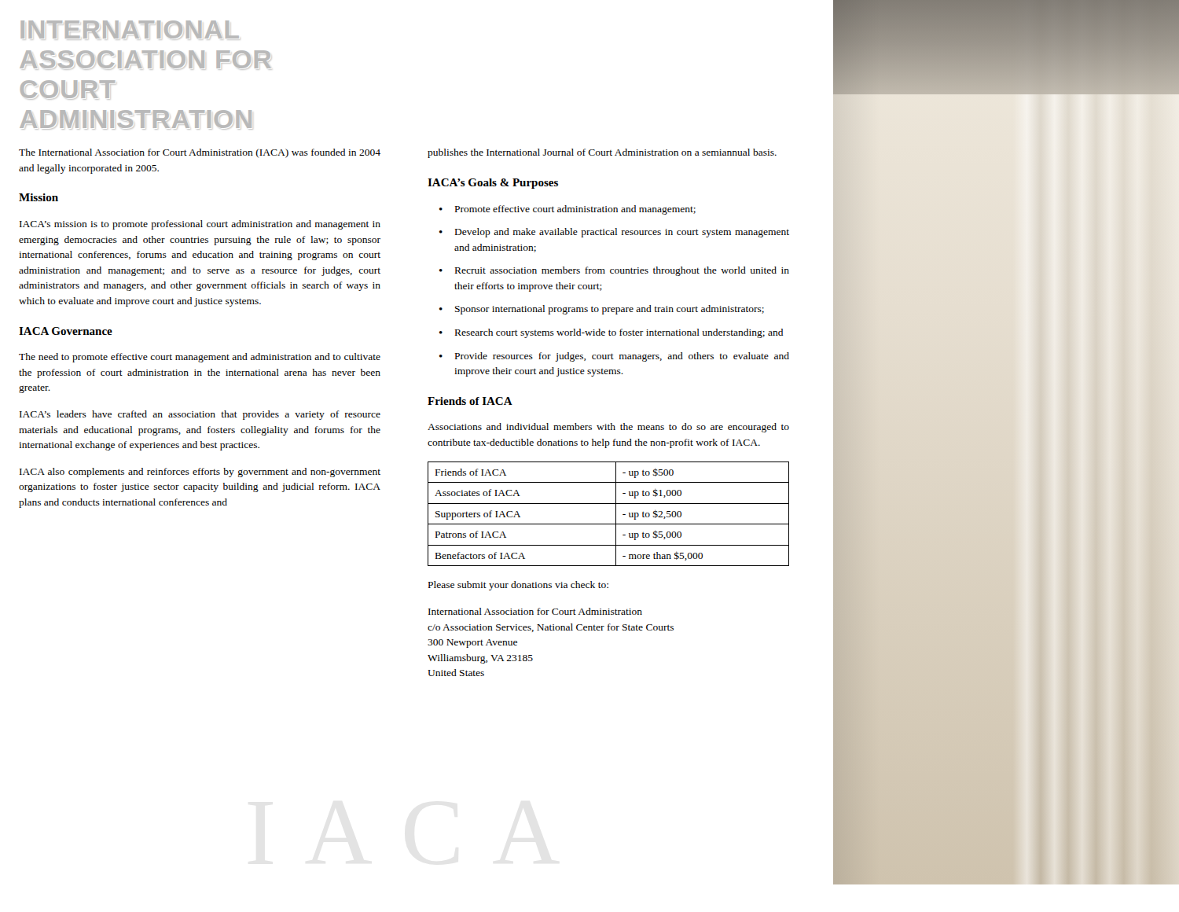International
Association for
Court
Administration
The International Association for Court Administration (IACA) was founded in 2004 and legally incorporated in 2005.
Mission
IACA’s mission is to promote professional court administration and management in emerging democracies and other countries pursuing the rule of law; to sponsor international conferences, forums and education and training programs on court administration and management; and to serve as a resource for judges, court administrators and managers, and other government officials in search of ways in which to evaluate and improve court and justice systems.
IACA Governance
The need to promote effective court management and administration and to cultivate the profession of court administration in the international arena has never been greater.
IACA’s leaders have crafted an association that provides a variety of resource materials and educational programs, and fosters collegiality and forums for the international exchange of experiences and best practices.
IACA also complements and reinforces efforts by government and non-government organizations to foster justice sector capacity building and judicial reform. IACA plans and conducts international conferences and
publishes the International Journal of Court Administration on a semiannual basis.
IACA’s Goals & Purposes
Promote effective court administration and management;
Develop and make available practical resources in court system management and administration;
Recruit association members from countries throughout the world united in their efforts to improve their court;
Sponsor international programs to prepare and train court administrators;
Research court systems world-wide to foster international understanding; and
Provide resources for judges, court managers, and others to evaluate and improve their court and justice systems.
Friends of IACA
Associations and individual members with the means to do so are encouraged to contribute tax-deductible donations to help fund the non-profit work of IACA.
| Friends of IACA | - up to $500 |
| Associates of IACA | - up to $1,000 |
| Supporters of IACA | - up to $2,500 |
| Patrons of IACA | - up to $5,000 |
| Benefactors of IACA | - more than $5,000 |
Please submit your donations via check to:
International Association for Court Administration
c/o Association Services, National Center for State Courts
300 Newport Avenue
Williamsburg, VA 23185
United States
IACA